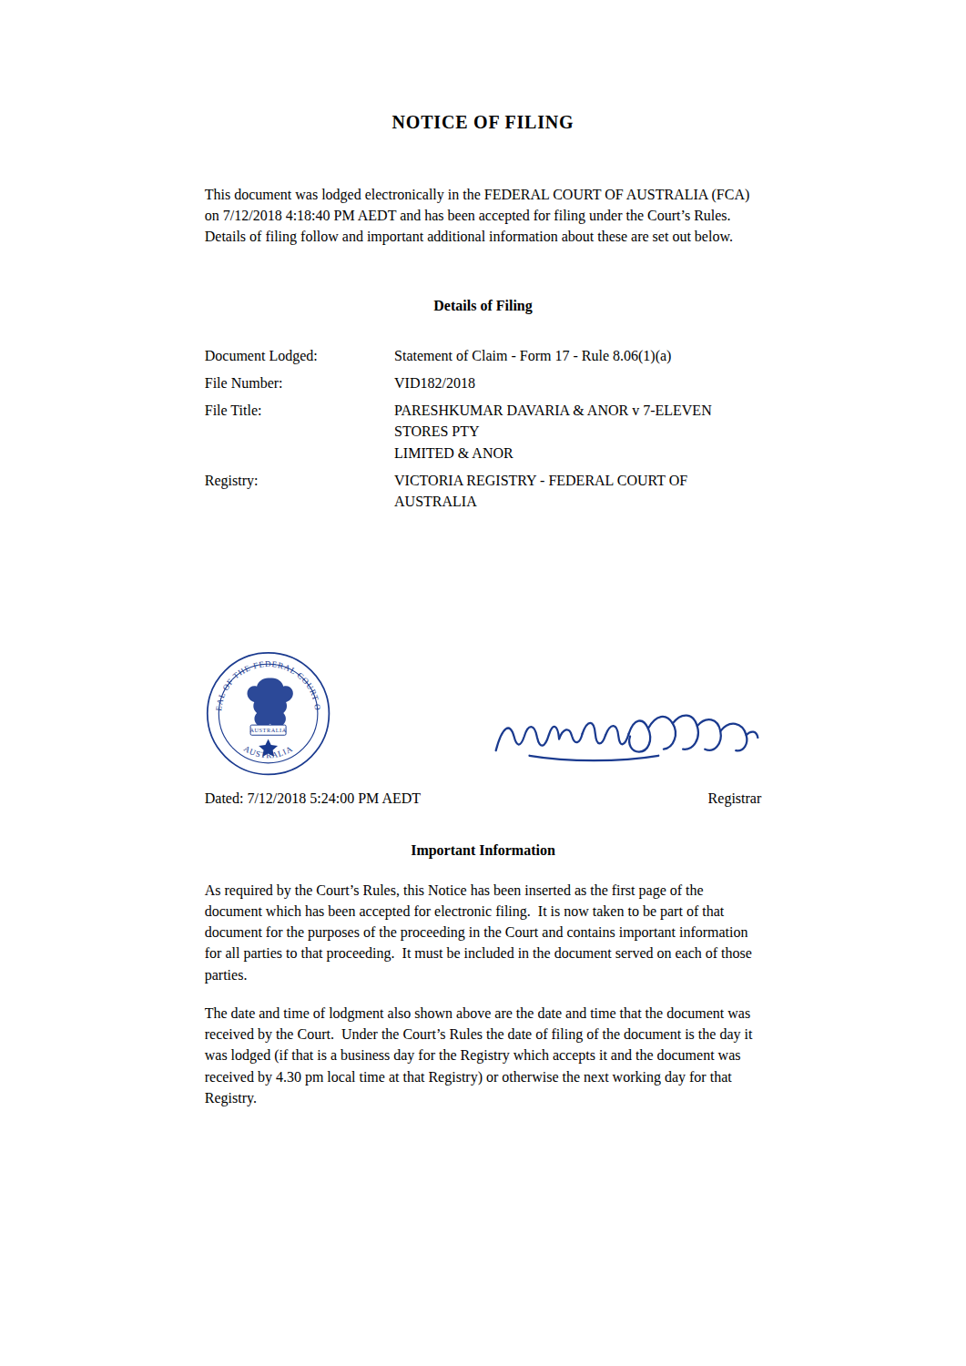NOTICE OF FILING
This document was lodged electronically in the FEDERAL COURT OF AUSTRALIA (FCA) on 7/12/2018 4:18:40 PM AEDT and has been accepted for filing under the Court’s Rules. Details of filing follow and important additional information about these are set out below.
Details of Filing
| Document Lodged: | Statement of Claim - Form 17 - Rule 8.06(1)(a) |
| File Number: | VID182/2018 |
| File Title: | PARESHKUMAR DAVARIA & ANOR v 7-ELEVEN STORES PTY LIMITED & ANOR |
| Registry: | VICTORIA REGISTRY - FEDERAL COURT OF AUSTRALIA |
SEAL OF THE FEDERAL COURT OF AUSTRALIA AUSTRALIA
Dated: 7/12/2018 5:24:00 PM AEDT
Registrar
Important Information
As required by the Court’s Rules, this Notice has been inserted as the first page of the document which has been accepted for electronic filing. It is now taken to be part of that document for the purposes of the proceeding in the Court and contains important information for all parties to that proceeding. It must be included in the document served on each of those parties.
The date and time of lodgment also shown above are the date and time that the document was received by the Court. Under the Court’s Rules the date of filing of the document is the day it was lodged (if that is a business day for the Registry which accepts it and the document was received by 4.30 pm local time at that Registry) or otherwise the next working day for that Registry.